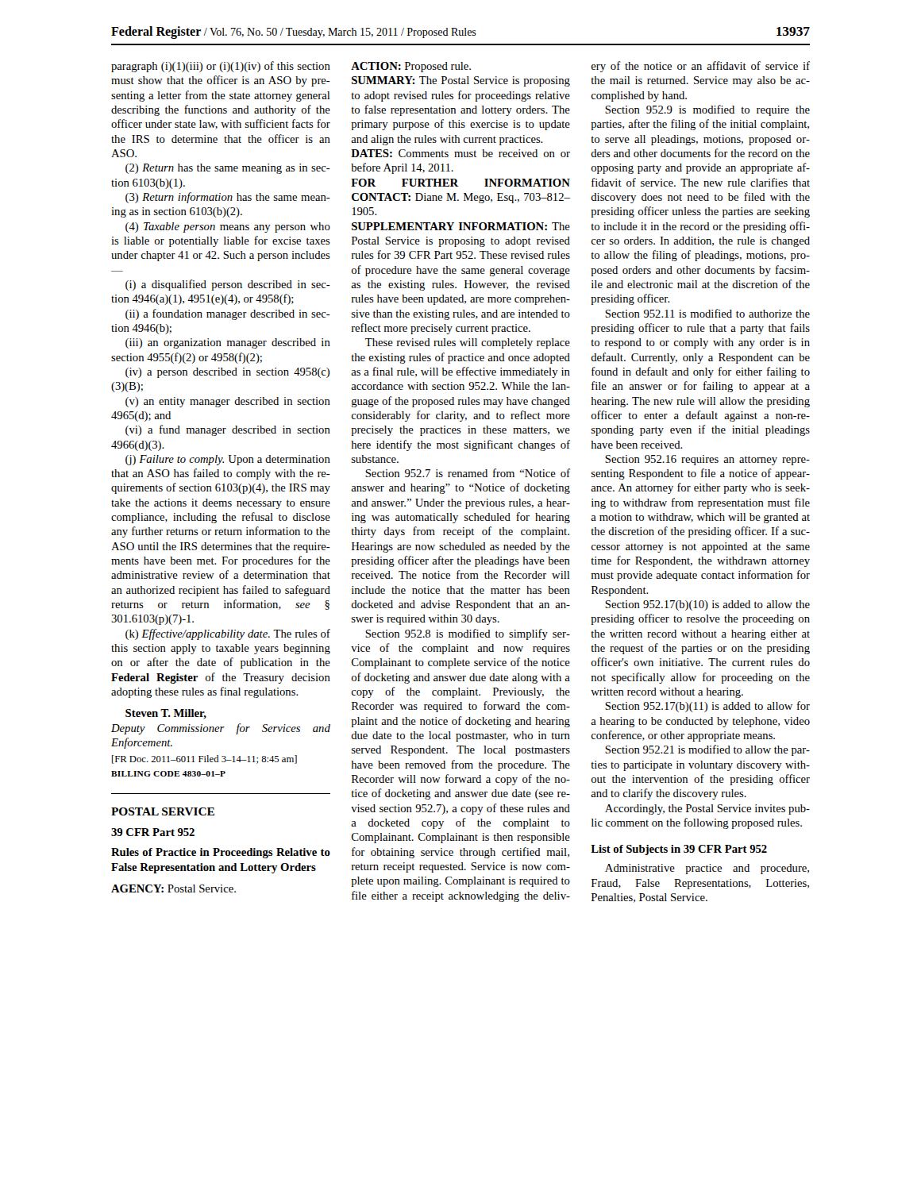Federal Register / Vol. 76, No. 50 / Tuesday, March 15, 2011 / Proposed Rules
13937
paragraph (i)(1)(iii) or (i)(1)(iv) of this section must show that the officer is an ASO by presenting a letter from the state attorney general describing the functions and authority of the officer under state law, with sufficient facts for the IRS to determine that the officer is an ASO.
(2) Return has the same meaning as in section 6103(b)(1).
(3) Return information has the same meaning as in section 6103(b)(2).
(4) Taxable person means any person who is liable or potentially liable for excise taxes under chapter 41 or 42. Such a person includes—
(i) a disqualified person described in section 4946(a)(1), 4951(e)(4), or 4958(f);
(ii) a foundation manager described in section 4946(b);
(iii) an organization manager described in section 4955(f)(2) or 4958(f)(2);
(iv) a person described in section 4958(c)(3)(B);
(v) an entity manager described in section 4965(d); and
(vi) a fund manager described in section 4966(d)(3).
(j) Failure to comply. Upon a determination that an ASO has failed to comply with the requirements of section 6103(p)(4), the IRS may take the actions it deems necessary to ensure compliance, including the refusal to disclose any further returns or return information to the ASO until the IRS determines that the requirements have been met. For procedures for the administrative review of a determination that an authorized recipient has failed to safeguard returns or return information, see § 301.6103(p)(7)-1.
(k) Effective/applicability date. The rules of this section apply to taxable years beginning on or after the date of publication in the Federal Register of the Treasury decision adopting these rules as final regulations.
Steven T. Miller,
Deputy Commissioner for Services and Enforcement.
[FR Doc. 2011–6011 Filed 3–14–11; 8:45 am]
BILLING CODE 4830–01–P
POSTAL SERVICE
39 CFR Part 952
Rules of Practice in Proceedings Relative to False Representation and Lottery Orders
AGENCY: Postal Service.
ACTION: Proposed rule.
SUMMARY: The Postal Service is proposing to adopt revised rules for proceedings relative to false representation and lottery orders. The primary purpose of this exercise is to update and align the rules with current practices.
DATES: Comments must be received on or before April 14, 2011.
FOR FURTHER INFORMATION CONTACT: Diane M. Mego, Esq., 703–812–1905.
SUPPLEMENTARY INFORMATION: The Postal Service is proposing to adopt revised rules for 39 CFR Part 952. These revised rules of procedure have the same general coverage as the existing rules. However, the revised rules have been updated, are more comprehensive than the existing rules, and are intended to reflect more precisely current practice.
These revised rules will completely replace the existing rules of practice and once adopted as a final rule, will be effective immediately in accordance with section 952.2. While the language of the proposed rules may have changed considerably for clarity, and to reflect more precisely the practices in these matters, we here identify the most significant changes of substance.
Section 952.7 is renamed from “Notice of answer and hearing” to “Notice of docketing and answer.” Under the previous rules, a hearing was automatically scheduled for hearing thirty days from receipt of the complaint. Hearings are now scheduled as needed by the presiding officer after the pleadings have been received. The notice from the Recorder will include the notice that the matter has been docketed and advise Respondent that an answer is required within 30 days.
Section 952.8 is modified to simplify service of the complaint and now requires Complainant to complete service of the notice of docketing and answer due date along with a copy of the complaint. Previously, the Recorder was required to forward the complaint and the notice of docketing and hearing due date to the local postmaster, who in turn served Respondent. The local postmasters have been removed from the procedure. The Recorder will now forward a copy of the notice of docketing and answer due date (see revised section 952.7), a copy of these rules and a docketed copy of the complaint to Complainant. Complainant is then responsible for obtaining service through certified mail, return receipt requested. Service is now complete upon mailing. Complainant is required to file either a receipt acknowledging the delivery of the notice or an affidavit of service if the mail is returned. Service may also be accomplished by hand.
Section 952.9 is modified to require the parties, after the filing of the initial complaint, to serve all pleadings, motions, proposed orders and other documents for the record on the opposing party and provide an appropriate affidavit of service. The new rule clarifies that discovery does not need to be filed with the presiding officer unless the parties are seeking to include it in the record or the presiding officer so orders. In addition, the rule is changed to allow the filing of pleadings, motions, proposed orders and other documents by facsimile and electronic mail at the discretion of the presiding officer.
Section 952.11 is modified to authorize the presiding officer to rule that a party that fails to respond to or comply with any order is in default. Currently, only a Respondent can be found in default and only for either failing to file an answer or for failing to appear at a hearing. The new rule will allow the presiding officer to enter a default against a non-responding party even if the initial pleadings have been received.
Section 952.16 requires an attorney representing Respondent to file a notice of appearance. An attorney for either party who is seeking to withdraw from representation must file a motion to withdraw, which will be granted at the discretion of the presiding officer. If a successor attorney is not appointed at the same time for Respondent, the withdrawn attorney must provide adequate contact information for Respondent.
Section 952.17(b)(10) is added to allow the presiding officer to resolve the proceeding on the written record without a hearing either at the request of the parties or on the presiding officer's own initiative. The current rules do not specifically allow for proceeding on the written record without a hearing.
Section 952.17(b)(11) is added to allow for a hearing to be conducted by telephone, video conference, or other appropriate means.
Section 952.21 is modified to allow the parties to participate in voluntary discovery without the intervention of the presiding officer and to clarify the discovery rules.
Accordingly, the Postal Service invites public comment on the following proposed rules.
List of Subjects in 39 CFR Part 952
Administrative practice and procedure, Fraud, False Representations, Lotteries, Penalties, Postal Service.